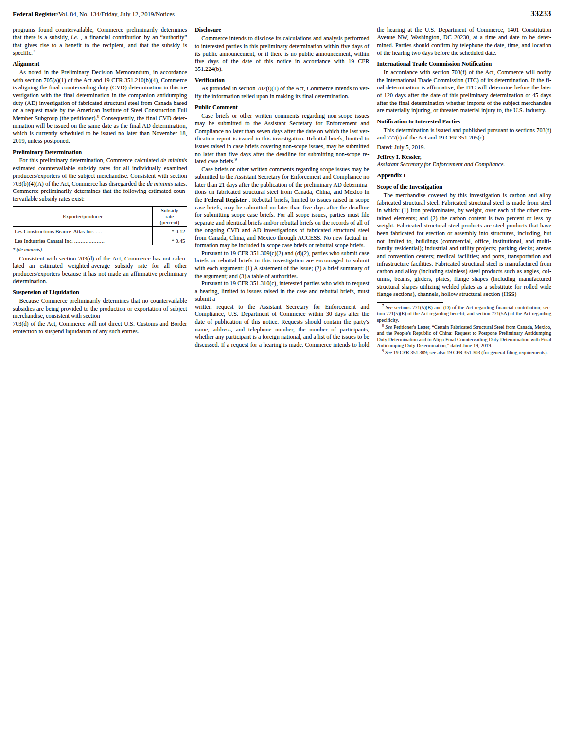Federal Register/Vol. 84, No. 134/Friday, July 12, 2019/Notices
33233
programs found countervailable, Commerce preliminarily determines that there is a subsidy, i.e. , a financial contribution by an “authority” that gives rise to a benefit to the recipient, and that the subsidy is specific.7
Alignment
As noted in the Preliminary Decision Memorandum, in accordance with section 705(a)(1) of the Act and 19 CFR 351.210(b)(4), Commerce is aligning the final countervailing duty (CVD) determination in this investigation with the final determination in the companion antidumping duty (AD) investigation of fabricated structural steel from Canada based on a request made by the American Institute of Steel Construction Full Member Subgroup (the petitioner).8 Consequently, the final CVD determination will be issued on the same date as the final AD determination, which is currently scheduled to be issued no later than November 18, 2019, unless postponed.
Preliminary Determination
For this preliminary determination, Commerce calculated de minimis estimated countervailable subsidy rates for all individually examined producers/exporters of the subject merchandise. Consistent with section 703(b)(4)(A) of the Act, Commerce has disregarded the de minimis rates. Commerce preliminarily determines that the following estimated countervailable subsidy rates exist:
| Exporter/producer | Subsidy rate (percent) |
| --- | --- |
| Les Constructions Beauce-Atlas Inc. .... | * 0.12 |
| Les Industries Canatal Inc. ................... | * 0.45 |
* (de minimis).
Consistent with section 703(d) of the Act, Commerce has not calculated an estimated weighted-average subsidy rate for all other producers/exporters because it has not made an affirmative preliminary determination.
Suspension of Liquidation
Because Commerce preliminarily determines that no countervailable subsidies are being provided to the production or exportation of subject merchandise, consistent with section
703(d) of the Act, Commerce will not direct U.S. Customs and Border Protection to suspend liquidation of any such entries.
Disclosure
Commerce intends to disclose its calculations and analysis performed to interested parties in this preliminary determination within five days of its public announcement, or if there is no public announcement, within five days of the date of this notice in accordance with 19 CFR 351.224(b).
Verification
As provided in section 782(i)(1) of the Act, Commerce intends to verify the information relied upon in making its final determination.
Public Comment
Case briefs or other written comments regarding non-scope issues may be submitted to the Assistant Secretary for Enforcement and Compliance no later than seven days after the date on which the last verification report is issued in this investigation. Rebuttal briefs, limited to issues raised in case briefs covering non-scope issues, may be submitted no later than five days after the deadline for submitting non-scope related case briefs.9
Case briefs or other written comments regarding scope issues may be submitted to the Assistant Secretary for Enforcement and Compliance no later than 21 days after the publication of the preliminary AD determinations on fabricated structural steel from Canada, China, and Mexico in the Federal Register . Rebuttal briefs, limited to issues raised in scope case briefs, may be submitted no later than five days after the deadline for submitting scope case briefs. For all scope issues, parties must file separate and identical briefs and/or rebuttal briefs on the records of all of the ongoing CVD and AD investigations of fabricated structural steel from Canada, China, and Mexico through ACCESS. No new factual information may be included in scope case briefs or rebuttal scope briefs.
Pursuant to 19 CFR 351.309(c)(2) and (d)(2), parties who submit case briefs or rebuttal briefs in this investigation are encouraged to submit with each argument: (1) A statement of the issue; (2) a brief summary of the argument; and (3) a table of authorities.
Pursuant to 19 CFR 351.310(c), interested parties who wish to request a hearing, limited to issues raised in the case and rebuttal briefs, must submit a
written request to the Assistant Secretary for Enforcement and Compliance, U.S. Department of Commerce within 30 days after the date of publication of this notice. Requests should contain the party's name, address, and telephone number, the number of participants, whether any participant is a foreign national, and a list of the issues to be discussed. If a request for a hearing is made, Commerce intends to hold the hearing at the U.S. Department of Commerce, 1401 Constitution Avenue NW, Washington, DC 20230, at a time and date to be determined. Parties should confirm by telephone the date, time, and location of the hearing two days before the scheduled date.
International Trade Commission Notification
In accordance with section 703(f) of the Act, Commerce will notify the International Trade Commission (ITC) of its determination. If the final determination is affirmative, the ITC will determine before the later of 120 days after the date of this preliminary determination or 45 days after the final determination whether imports of the subject merchandise are materially injuring, or threaten material injury to, the U.S. industry.
Notification to Interested Parties
This determination is issued and published pursuant to sections 703(f) and 777(i) of the Act and 19 CFR 351.205(c).
Dated: July 5, 2019.
Jeffrey I. Kessler,
Assistant Secretary for Enforcement and Compliance.
Appendix I
Scope of the Investigation
The merchandise covered by this investigation is carbon and alloy fabricated structural steel. Fabricated structural steel is made from steel in which: (1) Iron predominates, by weight, over each of the other contained elements; and (2) the carbon content is two percent or less by weight. Fabricated structural steel products are steel products that have been fabricated for erection or assembly into structures, including, but not limited to, buildings (commercial, office, institutional, and multi-family residential); industrial and utility projects; parking decks; arenas and convention centers; medical facilities; and ports, transportation and infrastructure facilities. Fabricated structural steel is manufactured from carbon and alloy (including stainless) steel products such as angles, columns, beams, girders, plates, flange shapes (including manufactured structural shapes utilizing welded plates as a substitute for rolled wide flange sections), channels, hollow structural section (HSS)
7 See sections 771(5)(B) and (D) of the Act regarding financial contribution; section 771(5)(E) of the Act regarding benefit; and section 771(5A) of the Act regarding specificity.
8 See Petitioner's Letter, “Certain Fabricated Structural Steel from Canada, Mexico, and the People's Republic of China: Request to Postpone Preliminary Antidumping Duty Determination and to Align Final Countervailing Duty Determination with Final Antidumping Duty Determination,” dated June 19, 2019.
9 See 19 CFR 351.309; see also 19 CFR 351.303 (for general filing requirements).